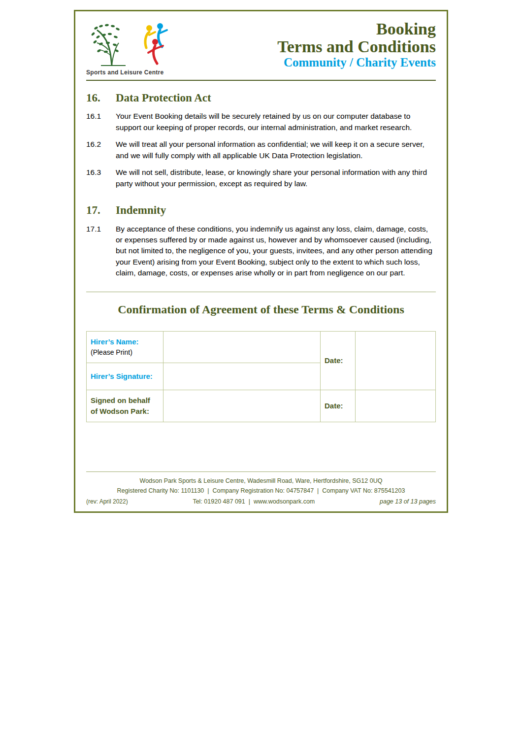Sports and Leisure Centre
Booking
Terms and Conditions
Community / Charity Events
16. Data Protection Act
16.1
Your Event Booking details will be securely retained by us on our computer database to support our keeping of proper records, our internal administration, and market research.
16.2
We will treat all your personal information as confidential; we will keep it on a secure server, and we will fully comply with all applicable UK Data Protection legislation.
16.3
We will not sell, distribute, lease, or knowingly share your personal information with any third party without your permission, except as required by law.
17. Indemnity
17.1
By acceptance of these conditions, you indemnify us against any loss, claim, damage, costs, or expenses suffered by or made against us, however and by whomsoever caused (including, but not limited to, the negligence of you, your guests, invitees, and any other person attending your Event) arising from your Event Booking, subject only to the extent to which such loss, claim, damage, costs, or expenses arise wholly or in part from negligence on our part.
Confirmation of Agreement of these Terms & Conditions
| Hirer’s Name: (Please Print) | | Date: | |
| Hirer’s Signature: | |
| Signed on behalf of Wodson Park: | | Date: | |
Wodson Park Sports & Leisure Centre, Wadesmill Road, Ware, Hertfordshire, SG12 0UQ Registered Charity No: 1101130 | Company Registration No: 04757847 | Company VAT No: 875541203
(rev: April 2022) Tel: 01920 487 091 | www.wodsonpark.com page 13 of 13 pages